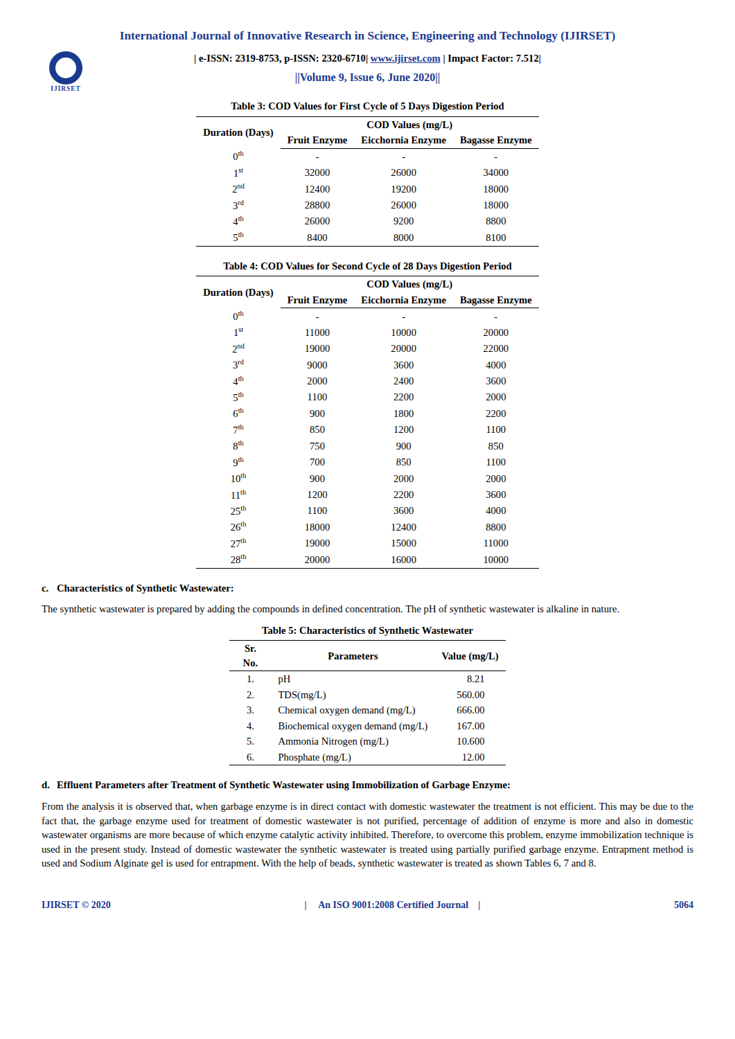International Journal of Innovative Research in Science, Engineering and Technology (IJIRSET)
IJIRSET
| e-ISSN: 2319-8753, p-ISSN: 2320-6710| www.ijirset.com | Impact Factor: 7.512|
||Volume 9, Issue 6, June 2020||
Table 3: COD Values for First Cycle of 5 Days Digestion Period
| Duration (Days) | COD Values (mg/L) |
| --- | --- |
| Fruit Enzyme | Eicchornia Enzyme | Bagasse Enzyme |
| 0 th | - | - | - |
| 1 st | 32000 | 26000 | 34000 |
| 2 nd | 12400 | 19200 | 18000 |
| 3 rd | 28800 | 26000 | 18000 |
| 4 th | 26000 | 9200 | 8800 |
| 5 th | 8400 | 8000 | 8100 |
Table 4: COD Values for Second Cycle of 28 Days Digestion Period
| Duration (Days) | COD Values (mg/L) |
| --- | --- |
| Fruit Enzyme | Eicchornia Enzyme | Bagasse Enzyme |
| 0 th | - | - | - |
| 1 st | 11000 | 10000 | 20000 |
| 2 nd | 19000 | 20000 | 22000 |
| 3 rd | 9000 | 3600 | 4000 |
| 4 th | 2000 | 2400 | 3600 |
| 5 th | 1100 | 2200 | 2000 |
| 6 th | 900 | 1800 | 2200 |
| 7 th | 850 | 1200 | 1100 |
| 8 th | 750 | 900 | 850 |
| 9 th | 700 | 850 | 1100 |
| 10 th | 900 | 2000 | 2000 |
| 11 th | 1200 | 2200 | 3600 |
| 25 th | 1100 | 3600 | 4000 |
| 26 th | 18000 | 12400 | 8800 |
| 27 th | 19000 | 15000 | 11000 |
| 28 th | 20000 | 16000 | 10000 |
c. Characteristics of Synthetic Wastewater:
The synthetic wastewater is prepared by adding the compounds in defined concentration. The pH of synthetic wastewater is alkaline in nature.
Table 5: Characteristics of Synthetic Wastewater
| Sr. No. | Parameters | Value (mg/L) |
| --- | --- | --- |
| 1. | pH | 8.21 |
| 2. | TDS(mg/L) | 560.00 |
| 3. | Chemical oxygen demand (mg/L) | 666.00 |
| 4. | Biochemical oxygen demand (mg/L) | 167.00 |
| 5. | Ammonia Nitrogen (mg/L) | 10.600 |
| 6. | Phosphate (mg/L) | 12.00 |
d. Effluent Parameters after Treatment of Synthetic Wastewater using Immobilization of Garbage Enzyme:
From the analysis it is observed that, when garbage enzyme is in direct contact with domestic wastewater the treatment is not efficient. This may be due to the fact that, the garbage enzyme used for treatment of domestic wastewater is not purified, percentage of addition of enzyme is more and also in domestic wastewater organisms are more because of which enzyme catalytic activity inhibited. Therefore, to overcome this problem, enzyme immobilization technique is used in the present study. Instead of domestic wastewater the synthetic wastewater is treated using partially purified garbage enzyme. Entrapment method is used and Sodium Alginate gel is used for entrapment. With the help of beads, synthetic wastewater is treated as shown Tables 6, 7 and 8.
IJIRSET © 2020
| An ISO 9001:2008 Certified Journal |
5064